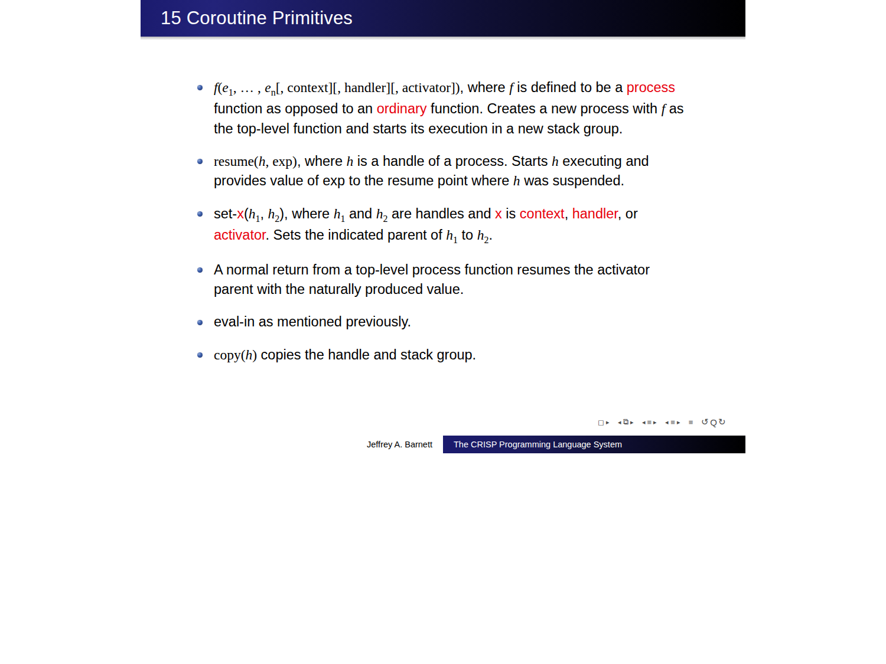15 Coroutine Primitives
f(e1, … , en[, context][, handler][, activator]), where f is defined to be a process function as opposed to an ordinary function. Creates a new process with f as the top-level function and starts its execution in a new stack group.
resume(h, exp), where h is a handle of a process. Starts h executing and provides value of exp to the resume point where h was suspended.
set-x(h1, h2), where h1 and h2 are handles and x is context, handler, or activator. Sets the indicated parent of h1 to h2.
A normal return from a top-level process function resumes the activator parent with the naturally produced value.
eval-in as mentioned previously.
copy(h) copies the handle and stack group.
◻▸ ◂⧉▸ ◂≡▸ ◂≡▸ ≡ ↺Q↻
Jeffrey A. Barnett
The CRISP Programming Language System